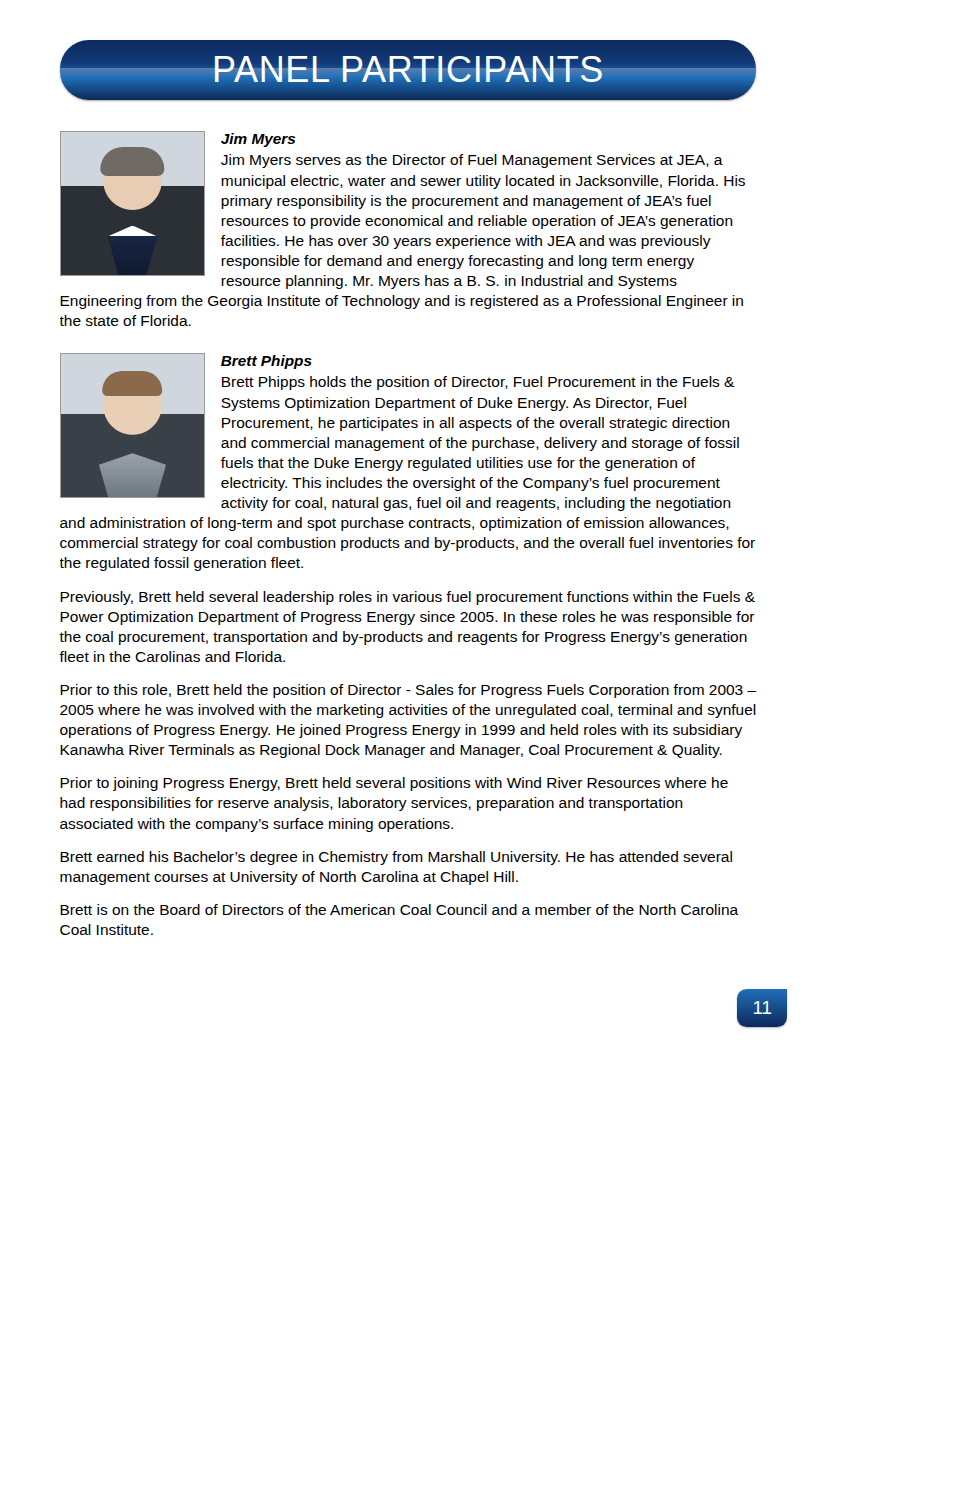PANEL PARTICIPANTS
Jim Myers
Jim Myers serves as the Director of Fuel Management Services at JEA, a municipal electric, water and sewer utility located in Jacksonville, Florida. His primary responsibility is the procurement and management of JEA’s fuel resources to provide economical and reliable operation of JEA’s generation facilities. He has over 30 years experience with JEA and was previously responsible for demand and energy forecasting and long term energy resource planning. Mr. Myers has a B. S. in Industrial and Systems Engineering from the Georgia Institute of Technology and is registered as a Professional Engineer in the state of Florida.
Brett Phipps
Brett Phipps holds the position of Director, Fuel Procurement in the Fuels & Systems Optimization Department of Duke Energy. As Director, Fuel Procurement, he participates in all aspects of the overall strategic direction and commercial management of the purchase, delivery and storage of fossil fuels that the Duke Energy regulated utilities use for the generation of electricity. This includes the oversight of the Company’s fuel procurement activity for coal, natural gas, fuel oil and reagents, including the negotiation and administration of long-term and spot purchase contracts, optimization of emission allowances, commercial strategy for coal combustion products and by-products, and the overall fuel inventories for the regulated fossil generation fleet.
Previously, Brett held several leadership roles in various fuel procurement functions within the Fuels & Power Optimization Department of Progress Energy since 2005. In these roles he was responsible for the coal procurement, transportation and by-products and reagents for Progress Energy’s generation fleet in the Carolinas and Florida.
Prior to this role, Brett held the position of Director - Sales for Progress Fuels Corporation from 2003 – 2005 where he was involved with the marketing activities of the unregulated coal, terminal and synfuel operations of Progress Energy. He joined Progress Energy in 1999 and held roles with its subsidiary Kanawha River Terminals as Regional Dock Manager and Manager, Coal Procurement & Quality.
Prior to joining Progress Energy, Brett held several positions with Wind River Resources where he had responsibilities for reserve analysis, laboratory services, preparation and transportation associated with the company’s surface mining operations.
Brett earned his Bachelor’s degree in Chemistry from Marshall University. He has attended several management courses at University of North Carolina at Chapel Hill.
Brett is on the Board of Directors of the American Coal Council and a member of the North Carolina Coal Institute.
11